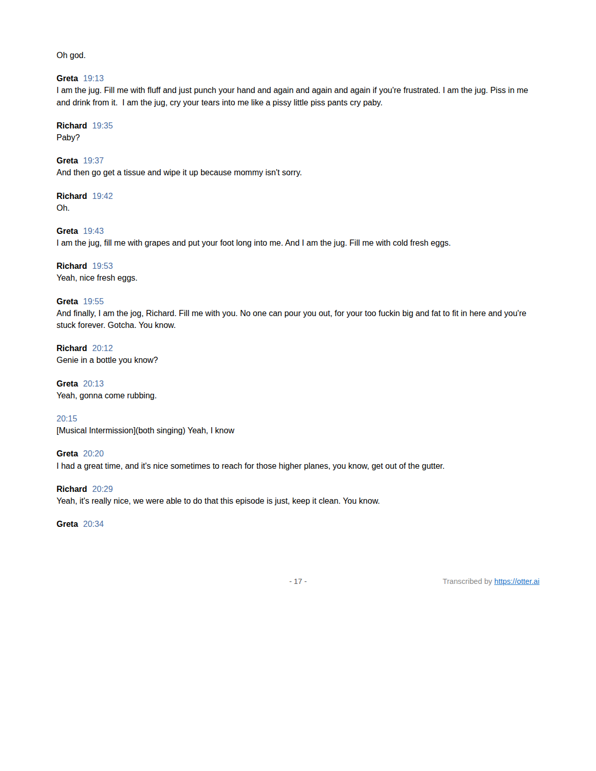Oh god.
Greta 19:13
I am the jug. Fill me with fluff and just punch your hand and again and again and again if you're frustrated. I am the jug. Piss in me and drink from it. I am the jug, cry your tears into me like a pissy little piss pants cry paby.
Richard 19:35
Paby?
Greta 19:37
And then go get a tissue and wipe it up because mommy isn't sorry.
Richard 19:42
Oh.
Greta 19:43
I am the jug, fill me with grapes and put your foot long into me. And I am the jug. Fill me with cold fresh eggs.
Richard 19:53
Yeah, nice fresh eggs.
Greta 19:55
And finally, I am the jog, Richard. Fill me with you. No one can pour you out, for your too fuckin big and fat to fit in here and you're stuck forever. Gotcha. You know.
Richard 20:12
Genie in a bottle you know?
Greta 20:13
Yeah, gonna come rubbing.
20:15
[Musical Intermission](both singing) Yeah, I know
Greta 20:20
I had a great time, and it's nice sometimes to reach for those higher planes, you know, get out of the gutter.
Richard 20:29
Yeah, it's really nice, we were able to do that this episode is just, keep it clean. You know.
Greta 20:34
- 17 - Transcribed by https://otter.ai